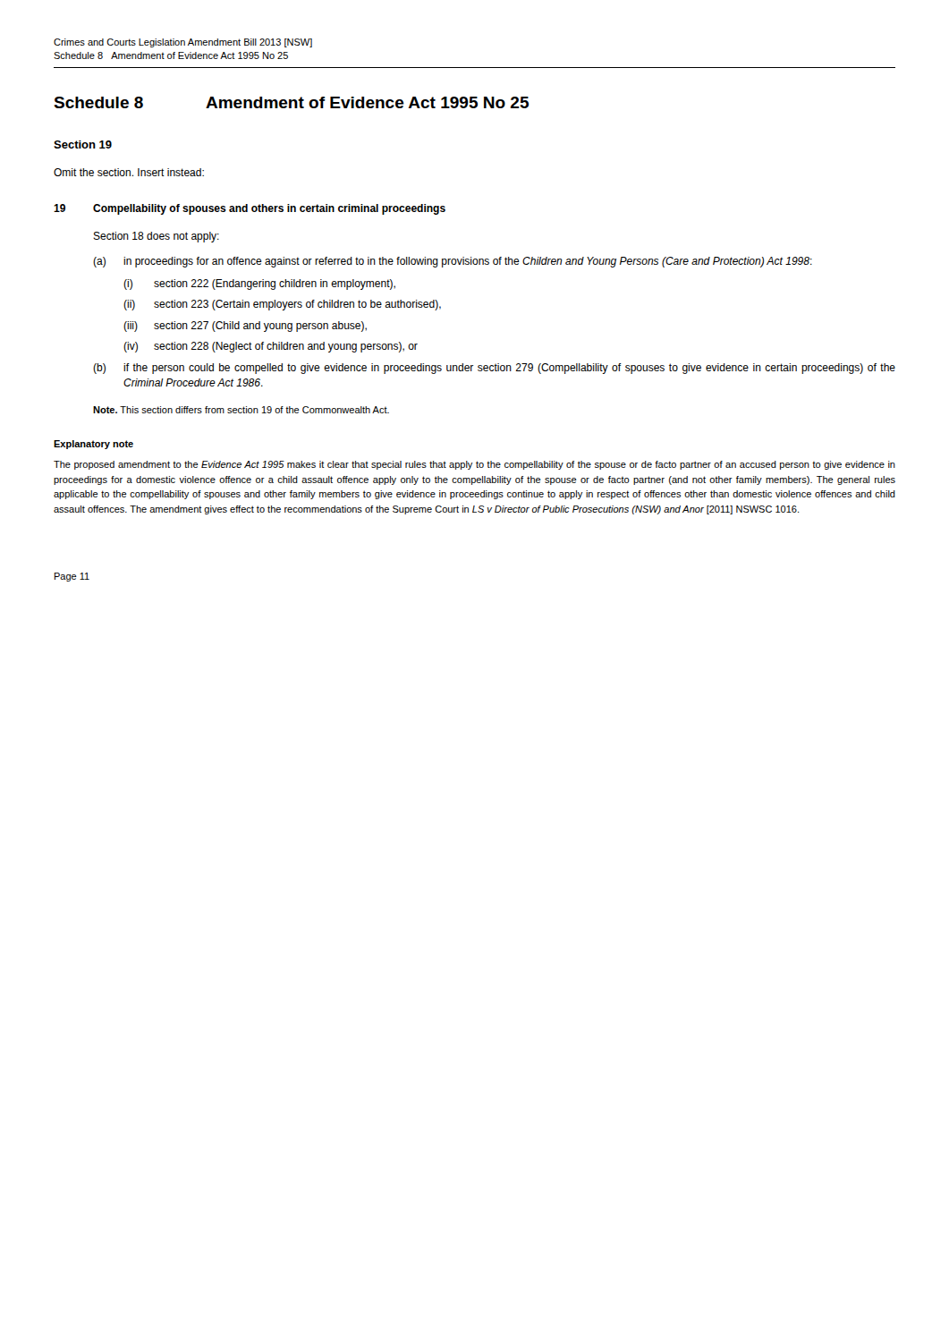Crimes and Courts Legislation Amendment Bill 2013 [NSW] Schedule 8 Amendment of Evidence Act 1995 No 25
Schedule 8 Amendment of Evidence Act 1995 No 25
Section 19
Omit the section. Insert instead:
19 Compellability of spouses and others in certain criminal proceedings
Section 18 does not apply:
(a) in proceedings for an offence against or referred to in the following provisions of the Children and Young Persons (Care and Protection) Act 1998:
(i) section 222 (Endangering children in employment),
(ii) section 223 (Certain employers of children to be authorised),
(iii) section 227 (Child and young person abuse),
(iv) section 228 (Neglect of children and young persons), or
(b) if the person could be compelled to give evidence in proceedings under section 279 (Compellability of spouses to give evidence in certain proceedings) of the Criminal Procedure Act 1986.
Note. This section differs from section 19 of the Commonwealth Act.
Explanatory note
The proposed amendment to the Evidence Act 1995 makes it clear that special rules that apply to the compellability of the spouse or de facto partner of an accused person to give evidence in proceedings for a domestic violence offence or a child assault offence apply only to the compellability of the spouse or de facto partner (and not other family members). The general rules applicable to the compellability of spouses and other family members to give evidence in proceedings continue to apply in respect of offences other than domestic violence offences and child assault offences. The amendment gives effect to the recommendations of the Supreme Court in LS v Director of Public Prosecutions (NSW) and Anor [2011] NSWSC 1016.
Page 11